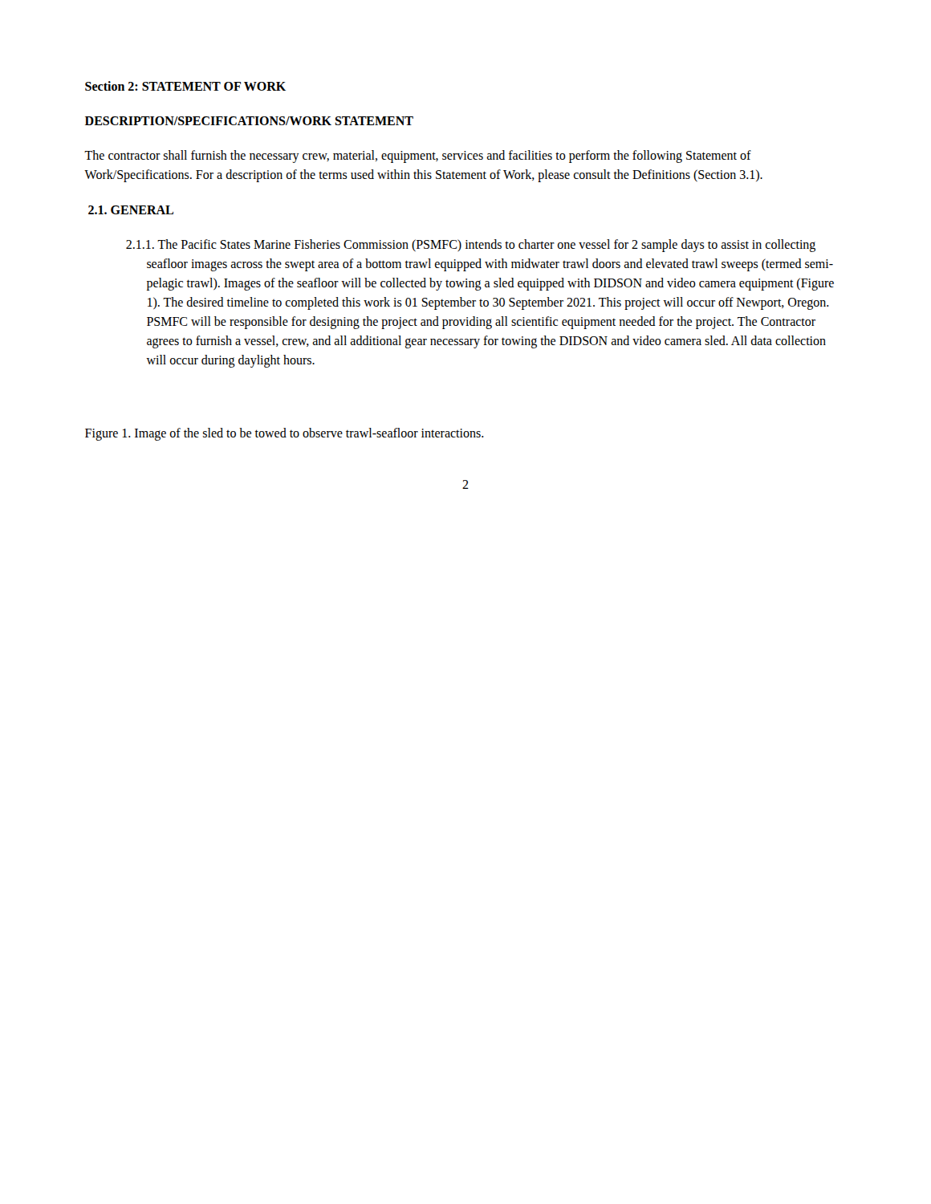Section 2: STATEMENT OF WORK
DESCRIPTION/SPECIFICATIONS/WORK STATEMENT
The contractor shall furnish the necessary crew, material, equipment, services and facilities to perform the following Statement of Work/Specifications. For a description of the terms used within this Statement of Work, please consult the Definitions (Section 3.1).
2.1. GENERAL
2.1.1. The Pacific States Marine Fisheries Commission (PSMFC) intends to charter one vessel for 2 sample days to assist in collecting seafloor images across the swept area of a bottom trawl equipped with midwater trawl doors and elevated trawl sweeps (termed semi-pelagic trawl). Images of the seafloor will be collected by towing a sled equipped with DIDSON and video camera equipment (Figure 1). The desired timeline to completed this work is 01 September to 30 September 2021. This project will occur off Newport, Oregon. PSMFC will be responsible for designing the project and providing all scientific equipment needed for the project. The Contractor agrees to furnish a vessel, crew, and all additional gear necessary for towing the DIDSON and video camera sled. All data collection will occur during daylight hours.
Figure 1. Image of the sled to be towed to observe trawl-seafloor interactions.
2